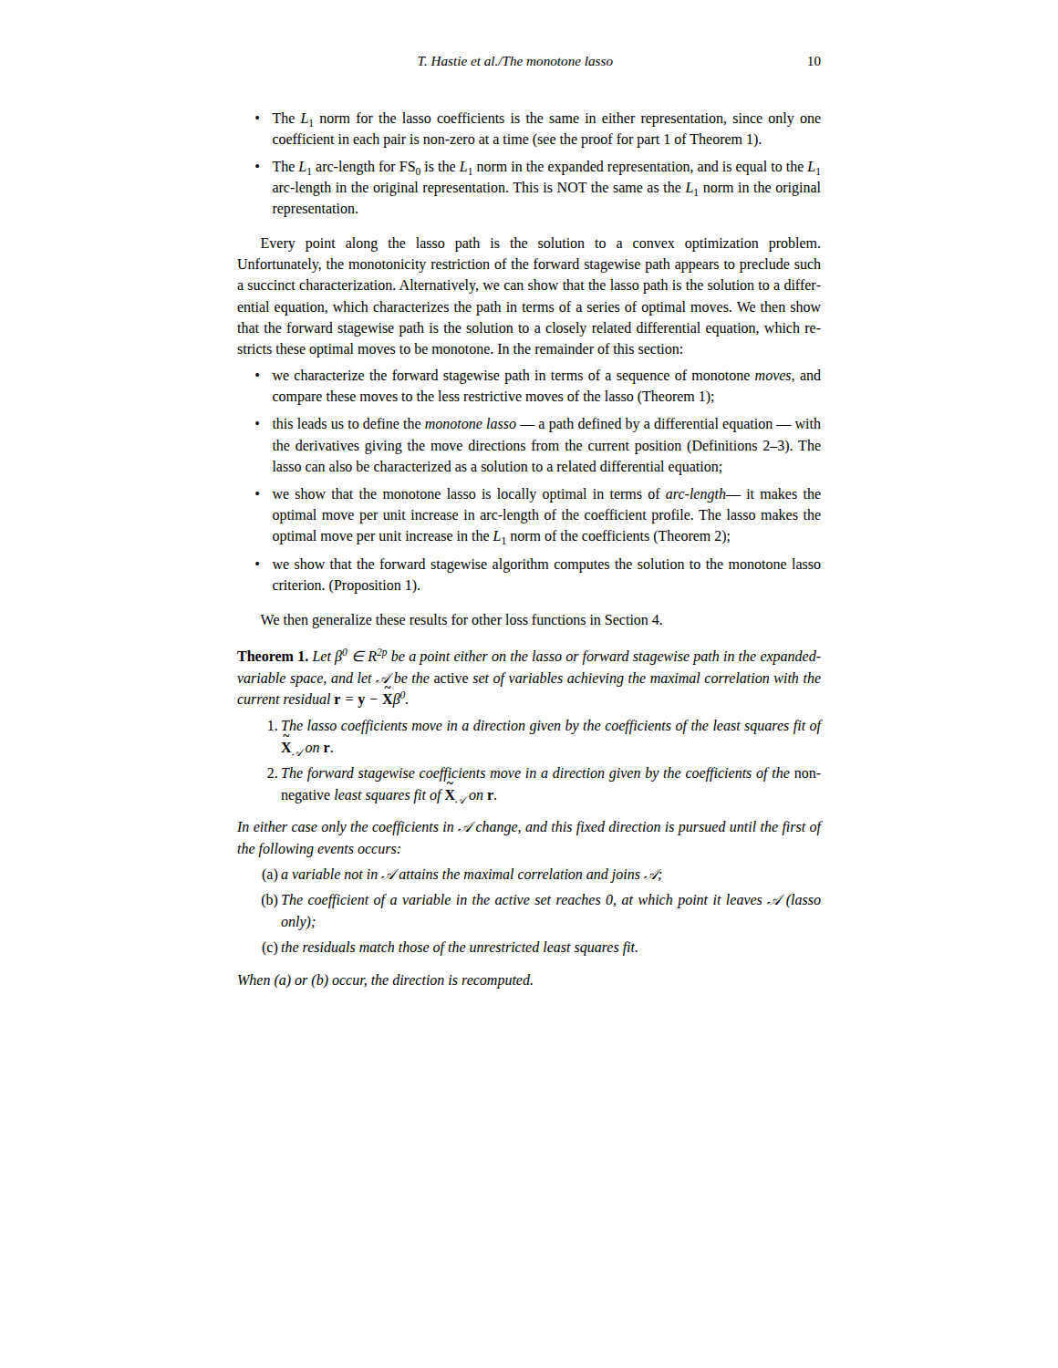T. Hastie et al./The monotone lasso
10
The L1 norm for the lasso coefficients is the same in either representation, since only one coefficient in each pair is non-zero at a time (see the proof for part 1 of Theorem 1).
The L1 arc-length for FS0 is the L1 norm in the expanded representation, and is equal to the L1 arc-length in the original representation. This is NOT the same as the L1 norm in the original representation.
Every point along the lasso path is the solution to a convex optimization problem. Unfortunately, the monotonicity restriction of the forward stagewise path appears to preclude such a succinct characterization. Alternatively, we can show that the lasso path is the solution to a differential equation, which characterizes the path in terms of a series of optimal moves. We then show that the forward stagewise path is the solution to a closely related differential equation, which restricts these optimal moves to be monotone. In the remainder of this section:
we characterize the forward stagewise path in terms of a sequence of monotone moves, and compare these moves to the less restrictive moves of the lasso (Theorem 1);
this leads us to define the monotone lasso — a path defined by a differential equation — with the derivatives giving the move directions from the current position (Definitions 2–3). The lasso can also be characterized as a solution to a related differential equation;
we show that the monotone lasso is locally optimal in terms of arc-length— it makes the optimal move per unit increase in arc-length of the coefficient profile. The lasso makes the optimal move per unit increase in the L1 norm of the coefficients (Theorem 2);
we show that the forward stagewise algorithm computes the solution to the monotone lasso criterion. (Proposition 1).
We then generalize these results for other loss functions in Section 4.
Theorem 1. Let β0 ∈ R2p be a point either on the lasso or forward stagewise path in the expanded-variable space, and let 𝒜 be the active set of variables achieving the maximal correlation with the current residual r = y − Xβ0.
The lasso coefficients move in a direction given by the coefficients of the least squares fit of X𝒜 on r.
The forward stagewise coefficients move in a direction given by the coefficients of the non-negative least squares fit of X𝒜 on r.
In either case only the coefficients in 𝒜 change, and this fixed direction is pursued until the first of the following events occurs:
a variable not in 𝒜 attains the maximal correlation and joins 𝒜;
The coefficient of a variable in the active set reaches 0, at which point it leaves 𝒜 (lasso only);
the residuals match those of the unrestricted least squares fit.
When (a) or (b) occur, the direction is recomputed.